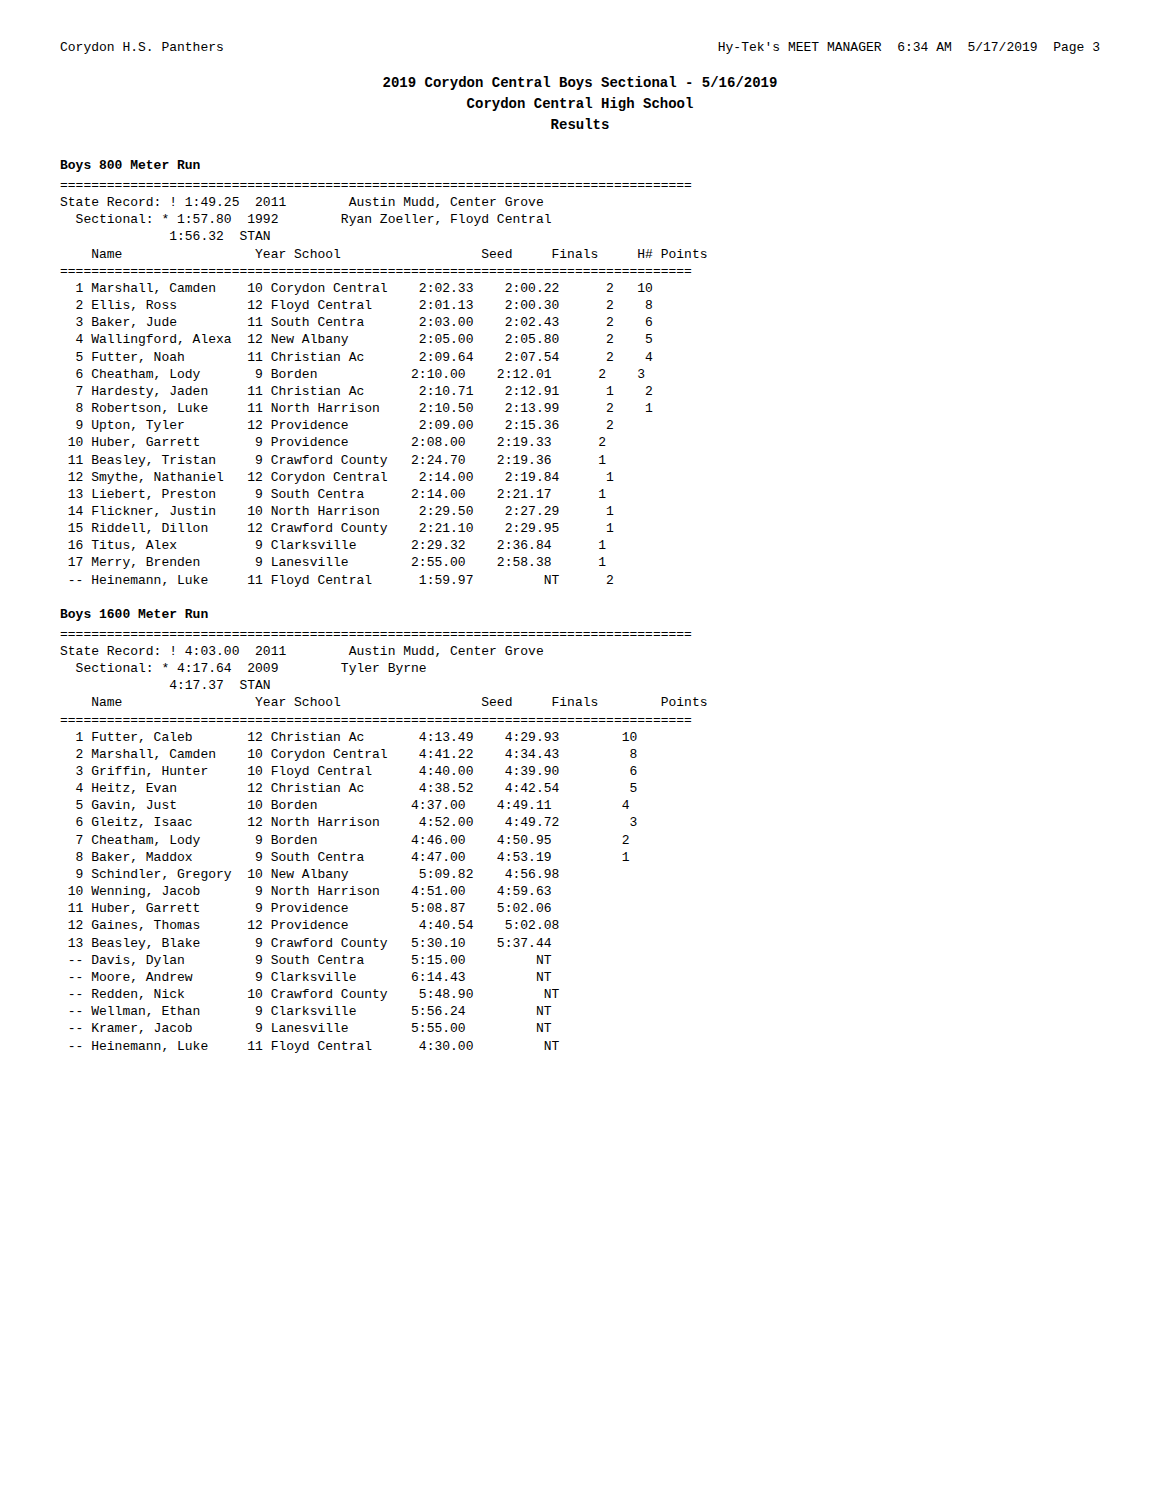Corydon H.S. Panthers Hy-Tek's MEET MANAGER 6:34 AM 5/17/2019 Page 3
2019 Corydon Central Boys Sectional - 5/16/2019
Corydon Central High School
Results
Boys 800 Meter Run
=================================================================================
State Record: ! 1:49.25  2011        Austin Mudd, Center Grove
  Sectional: * 1:57.80  1992        Ryan Zoeller, Floyd Central
              1:56.32  STAN
    Name                 Year School                  Seed     Finals     H# Points
=================================================================================
  1 Marshall, Camden    10 Corydon Central    2:02.33    2:00.22      2   10
  2 Ellis, Ross         12 Floyd Central      2:01.13    2:00.30      2    8
  3 Baker, Jude         11 South Centra       2:03.00    2:02.43      2    6
  4 Wallingford, Alexa  12 New Albany         2:05.00    2:05.80      2    5
  5 Futter, Noah        11 Christian Ac       2:09.64    2:07.54      2    4
  6 Cheatham, Lody       9 Borden            2:10.00    2:12.01      2    3
  7 Hardesty, Jaden     11 Christian Ac       2:10.71    2:12.91      1    2
  8 Robertson, Luke     11 North Harrison     2:10.50    2:13.99      2    1
  9 Upton, Tyler        12 Providence         2:09.00    2:15.36      2
 10 Huber, Garrett       9 Providence        2:08.00    2:19.33      2
 11 Beasley, Tristan     9 Crawford County   2:24.70    2:19.36      1
 12 Smythe, Nathaniel   12 Corydon Central    2:14.00    2:19.84      1
 13 Liebert, Preston     9 South Centra      2:14.00    2:21.17      1
 14 Flickner, Justin    10 North Harrison     2:29.50    2:27.29      1
 15 Riddell, Dillon     12 Crawford County    2:21.10    2:29.95      1
 16 Titus, Alex          9 Clarksville       2:29.32    2:36.84      1
 17 Merry, Brenden       9 Lanesville        2:55.00    2:58.38      1
 -- Heinemann, Luke     11 Floyd Central      1:59.97         NT      2
Boys 1600 Meter Run
=================================================================================
State Record: ! 4:03.00  2011        Austin Mudd, Center Grove
  Sectional: * 4:17.64  2009        Tyler Byrne
              4:17.37  STAN
    Name                 Year School                  Seed     Finals        Points
=================================================================================
  1 Futter, Caleb       12 Christian Ac       4:13.49    4:29.93        10
  2 Marshall, Camden    10 Corydon Central    4:41.22    4:34.43         8
  3 Griffin, Hunter     10 Floyd Central      4:40.00    4:39.90         6
  4 Heitz, Evan         12 Christian Ac       4:38.52    4:42.54         5
  5 Gavin, Just         10 Borden            4:37.00    4:49.11         4
  6 Gleitz, Isaac       12 North Harrison     4:52.00    4:49.72         3
  7 Cheatham, Lody       9 Borden            4:46.00    4:50.95         2
  8 Baker, Maddox        9 South Centra      4:47.00    4:53.19         1
  9 Schindler, Gregory  10 New Albany         5:09.82    4:56.98
 10 Wenning, Jacob       9 North Harrison    4:51.00    4:59.63
 11 Huber, Garrett       9 Providence        5:08.87    5:02.06
 12 Gaines, Thomas      12 Providence         4:40.54    5:02.08
 13 Beasley, Blake       9 Crawford County   5:30.10    5:37.44
 -- Davis, Dylan         9 South Centra      5:15.00         NT
 -- Moore, Andrew        9 Clarksville       6:14.43         NT
 -- Redden, Nick        10 Crawford County    5:48.90         NT
 -- Wellman, Ethan       9 Clarksville       5:56.24         NT
 -- Kramer, Jacob        9 Lanesville        5:55.00         NT
 -- Heinemann, Luke     11 Floyd Central      4:30.00         NT